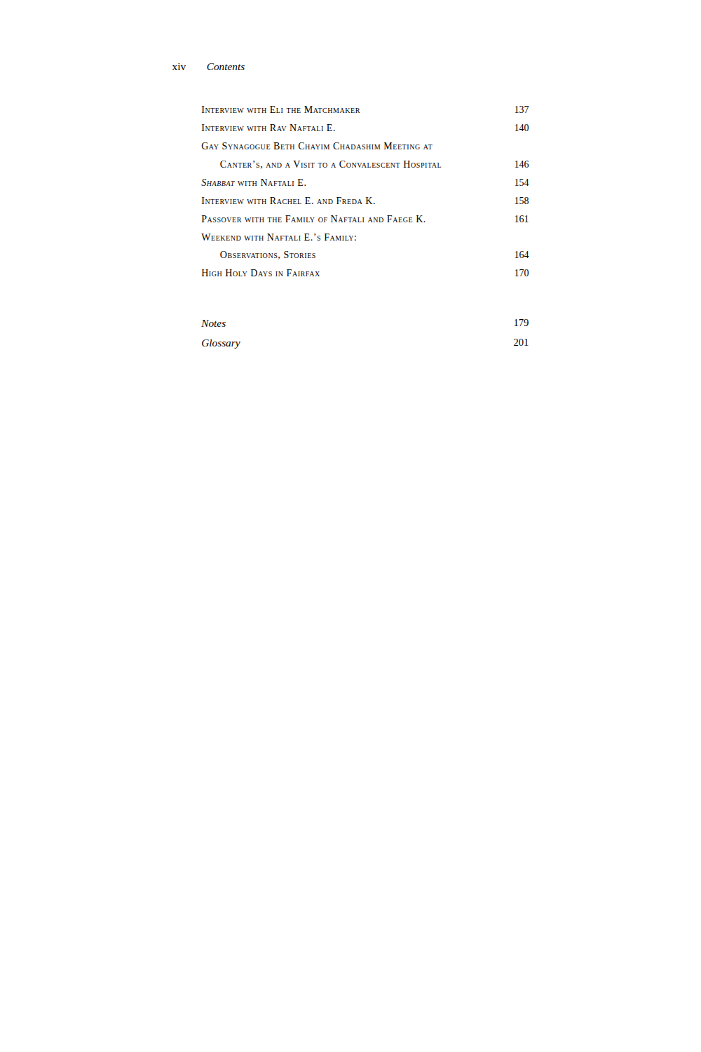xiv Contents
| Interview with Eli the Matchmaker | 137 |
| Interview with Rav Naftali E. | 140 |
| Gay Synagogue Beth Chayim Chadashim Meeting at | |
| Canter’s, and a Visit to a Convalescent Hospital | 146 |
| Shabbat with Naftali E. | 154 |
| Interview with Rachel E. and Freda K. | 158 |
| Passover with the Family of Naftali and Faege K. | 161 |
| Weekend with Naftali E.’s Family: | |
| Observations, Stories | 164 |
| High Holy Days in Fairfax | 170 |
| Notes | 179 |
| Glossary | 201 |